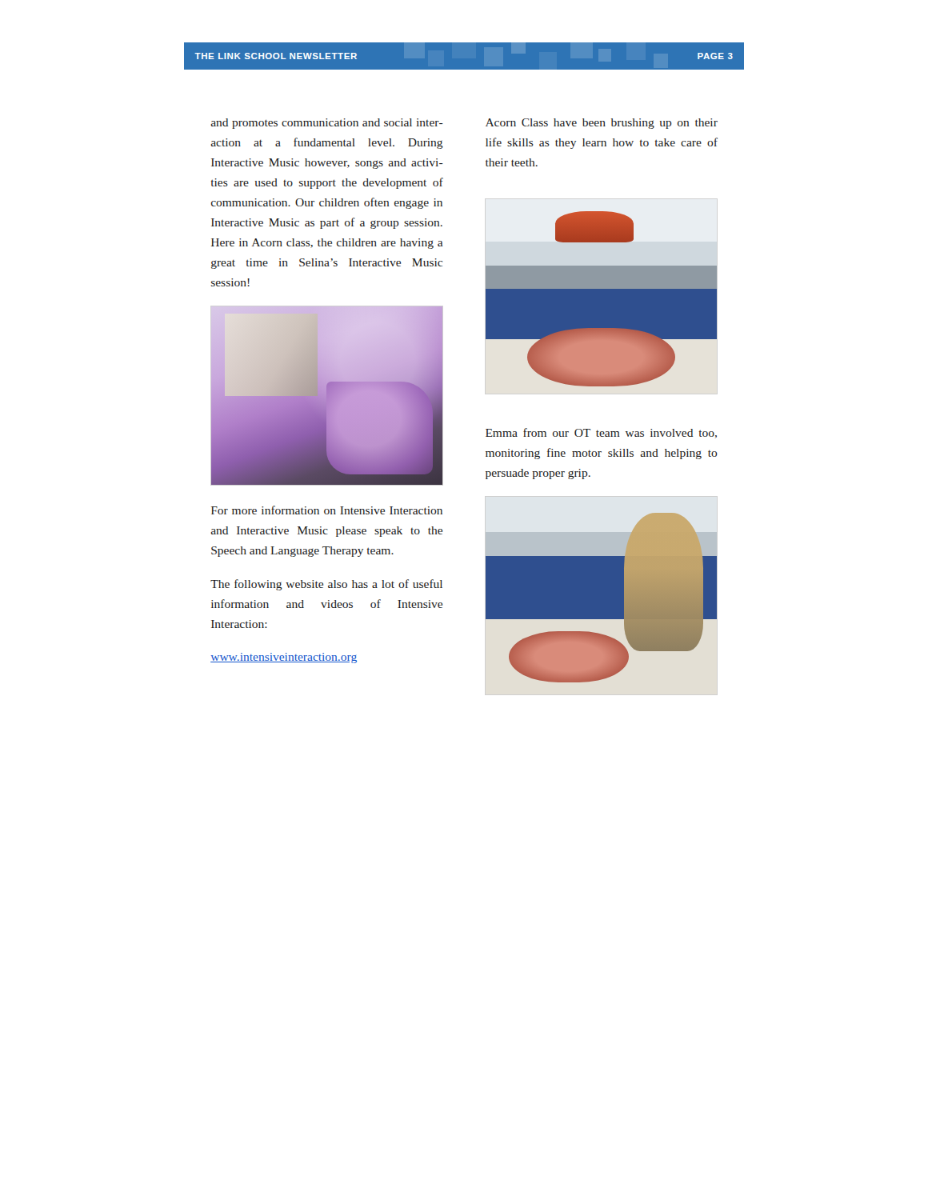THE LINK SCHOOL NEWSLETTER PAGE 3
and promotes communication and social interaction at a fundamental level. During Interactive Music however, songs and activities are used to support the development of communication. Our children often engage in Interactive Music as part of a group session. Here in Acorn class, the children are having a great time in Selina’s Interactive Music session!
For more information on Intensive Interaction and Interactive Music please speak to the Speech and Language Therapy team.
The following website also has a lot of useful information and videos of Intensive Interaction:
www.intensiveinteraction.org
Acorn Class have been brushing up on their life skills as they learn how to take care of their teeth.
Emma from our OT team was involved too, monitoring fine motor skills and helping to persuade proper grip.